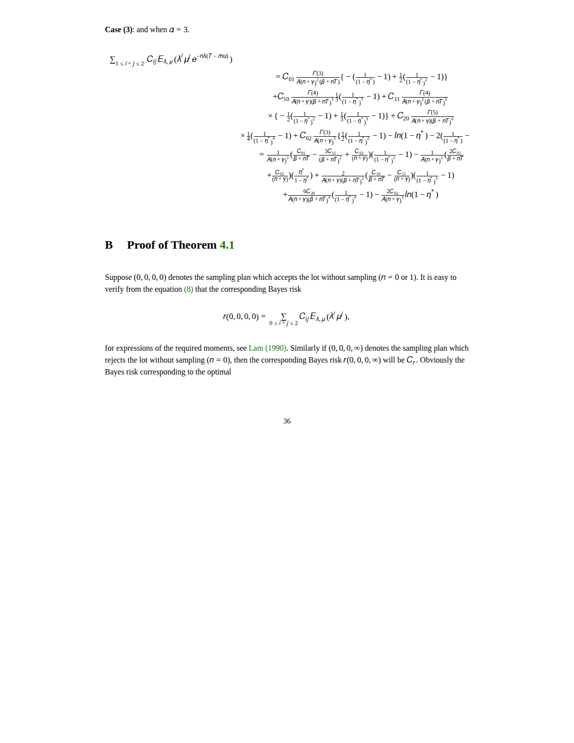Case (3): and when α=3.
∑ 1≤i+j≤2 Cij Eλ,μ ( λi μj e−nλ(T−mu) ) = C01 Γ(3) A(n+γ)2(β+nT) { − ( 1(1−η*) −1 ) + 12 ( 1(1−η*)2 −1 ) } + C10 Γ(4) A(n+γ)(β+nT)3 13 ( 1(1−η*)3 −1 ) + C11 Γ(4) A(n+γ)2(β+nT)2 × { − 12 ( 1(1−η*)2 −1 ) + 13 ( 1(1−η*)3 −1 ) } + C20 Γ(5) A(n+γ)(β+nT)4 × 14 ( 1(1−η*)4 −1 ) + C02 Γ(3) A(n+γ)3 { 12 ( 1(1−η*)2 −1 ) − ln(1−η*) − 2 ( 1(1−η*) −1 ) } = 1A(n+γ)2 ( C01β+nT − 3C11(β+nT)2 + C02(n+γ) ) ( 1(1−η*)2 −1 ) − 1A(n+γ)2 ( 2C01β+nT + C02(n+γ) ) ( η*1−η* ) + 2A(n+γ)(β+nT)2 ( C10β+nT − C11(n+γ) ) ( 1(1−η*)3 −1 ) + 6C20A(n+γ)(β+nT)4 ( 1(1−η*)4 −1 ) − 2C02A(n+γ)3 ln(1−η*)
BProof of Theorem 4.1
Suppose (0,0,0,0) denotes the sampling plan which accepts the lot without sampling (n=0 or 1). It is easy to verify from the equation (8) that the corresponding Bayes risk
r(0,0,0,0) = ∑ 0≤i+j≤2 Cij Eλ,μ ( λi μj ) ,
for expressions of the required moments, see Lam (1990). Similarly if (0,0,0,∞) denotes the sampling plan which rejects the lot without sampling (n=0), then the corresponding Bayes risk r(0,0,0,∞) will be Cr. Obviously the Bayes risk corresponding to the optimal
36